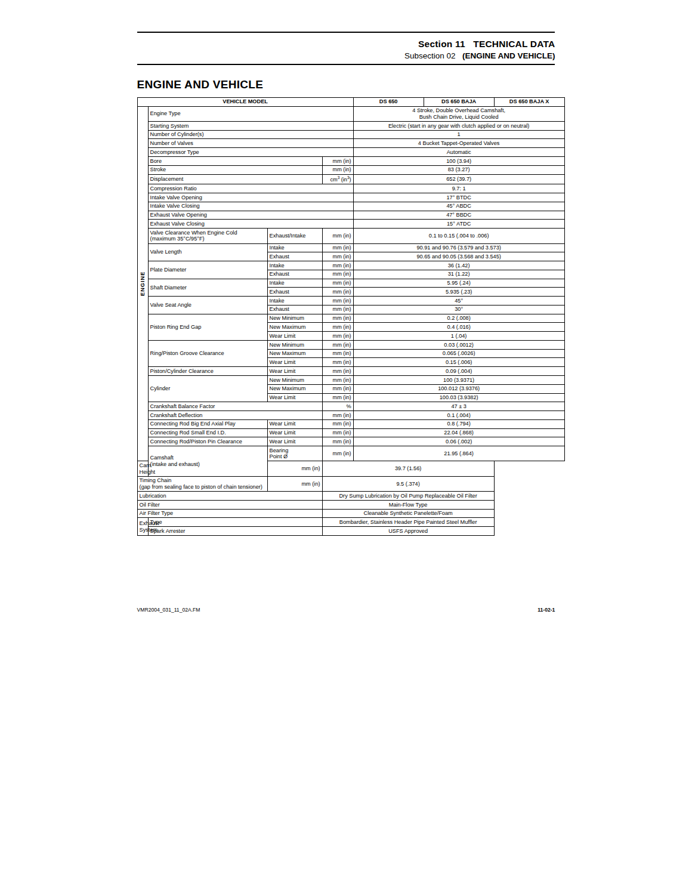Section 11 TECHNICAL DATA
Subsection 02 (ENGINE AND VEHICLE)
ENGINE AND VEHICLE
| VEHICLE MODEL | DS 650 | DS 650 BAJA | DS 650 BAJA X |
| --- | --- | --- | --- |
| ENGINE | Engine Type | 4 Stroke, Double Overhead Camshaft, Bush Chain Drive, Liquid Cooled |
| Starting System | Electric (start in any gear with clutch applied or on neutral) |
| Number of Cylinder(s) | 1 |
| Number of Valves | 4 Bucket Tappet-Operated Valves |
| Decompressor Type | Automatic |
| Bore | mm (in) | 100 (3.94) |
| Stroke | mm (in) | 83 (3.27) |
| Displacement | cm 3 (in 3 ) | 652 (39.7) |
| Compression Ratio | 9.7: 1 |
| Intake Valve Opening | 17° BTDC |
| Intake Valve Closing | 45° ABDC |
| Exhaust Valve Opening | 47° BBDC |
| Exhaust Valve Closing | 15° ATDC |
| Valve Clearance When Engine Cold (maximum 35°C/95°F) | Exhaust/Intake | mm (in) | 0.1 to 0.15 (.004 to .006) |
| Valve Length | Intake | mm (in) | 90.91 and 90.76 (3.579 and 3.573) |
| Exhaust | mm (in) | 90.65 and 90.05 (3.568 and 3.545) |
| Plate Diameter | Intake | mm (in) | 36 (1.42) |
| Exhaust | mm (in) | 31 (1.22) |
| Shaft Diameter | Intake | mm (in) | 5.95 (.24) |
| Exhaust | mm (in) | 5.935 (.23) |
| Valve Seat Angle | Intake | mm (in) | 45° |
| Exhaust | mm (in) | 30° |
| Piston Ring End Gap | New Minimum | mm (in) | 0.2 (.008) |
| New Maximum | mm (in) | 0.4 (.016) |
| Wear Limit | mm (in) | 1 (.04) |
| Ring/Piston Groove Clearance | New Minimum | mm (in) | 0.03 (.0012) |
| New Maximum | mm (in) | 0.065 (.0026) |
| Wear Limit | mm (in) | 0.15 (.006) |
| Piston/Cylinder Clearance | Wear Limit | mm (in) | 0.09 (.004) |
| Cylinder | New Minimum | mm (in) | 100 (3.9371) |
| New Maximum | mm (in) | 100.012 (3.9376) |
| Wear Limit | mm (in) | 100.03 (3.9382) |
| Crankshaft Balance Factor | % | 47 ± 3 |
| Crankshaft Deflection | mm (in) | 0.1 (.004) |
| Connecting Rod Big End Axial Play | Wear Limit | mm (in) | 0.8 (.794) |
| Connecting Rod Small End I.D. | Wear Limit | mm (in) | 22.04 (.868) |
| Connecting Rod/Piston Pin Clearance | Wear Limit | mm (in) | 0.06 (.002) |
| Camshaft (intake and exhaust) | Bearing Point Ø | mm (in) | 21.95 (.864) |
| Cam Height | mm (in) | 39.7 (1.56) |
| Timing Chain (gap from sealing face to piston of chain tensioner) | mm (in) | 9.5 (.374) |
| Lubrication | Dry Sump Lubrication by Oil Pump Replaceable Oil Filter |
| Oil Filter | Main-Flow Type |
| Air Filter Type | Cleanable Synthetic Panelette/Foam |
| Exhaust System | Type | Bombardier, Stainless Header Pipe Painted Steel Muffler |
| Spark Arrester | USFS Approved |
VMR2004_031_11_02A.FM
11-02-1